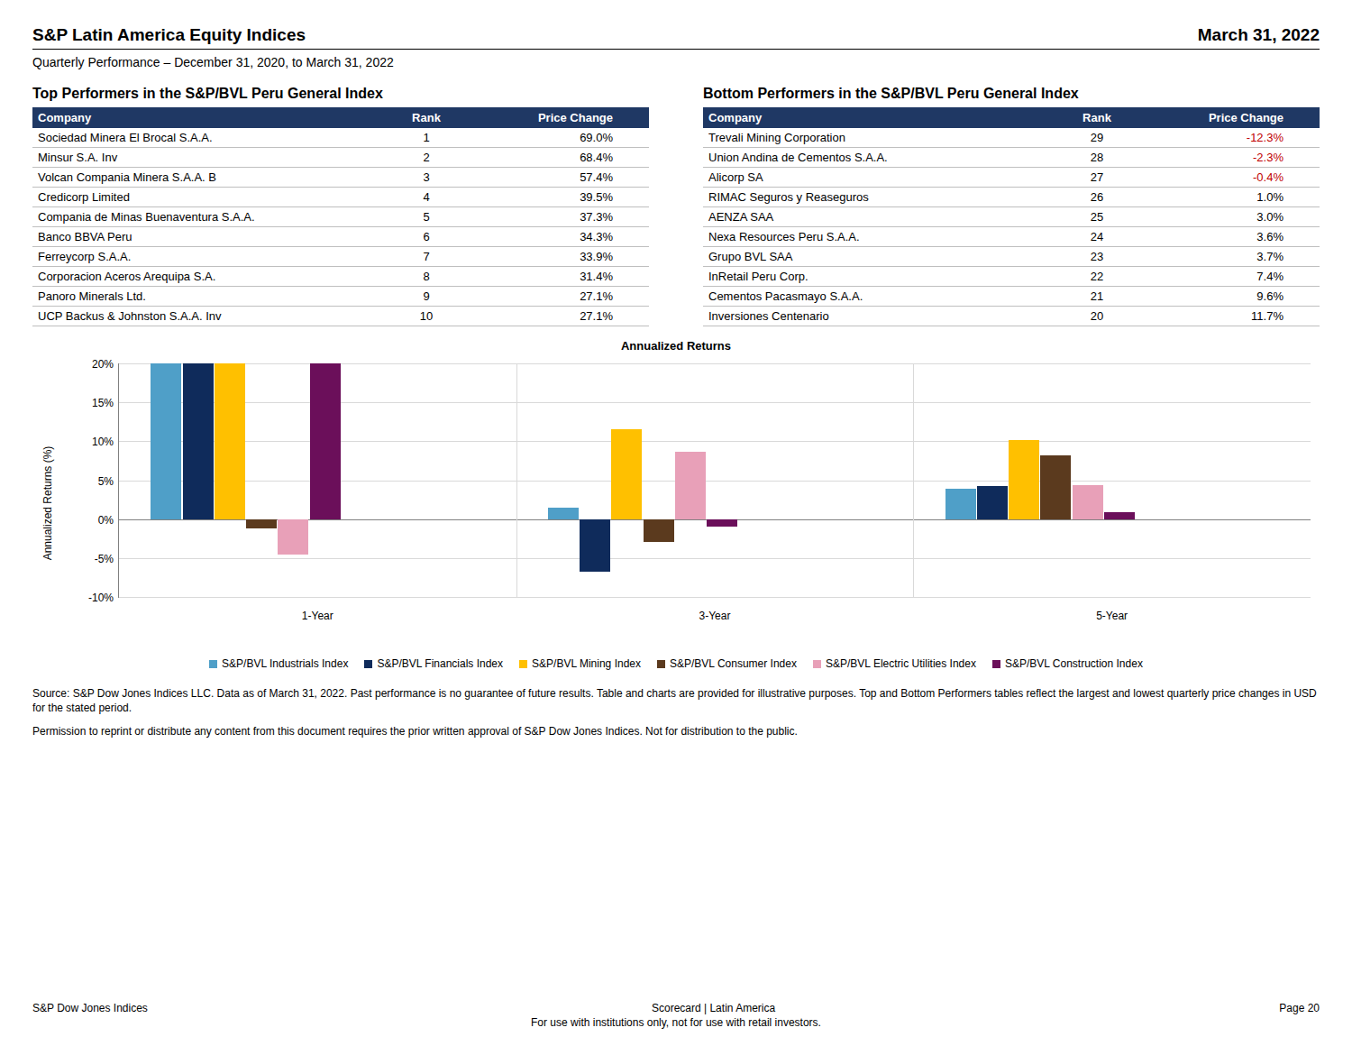S&P Latin America Equity Indices
March 31, 2022
Quarterly Performance – December 31, 2020, to March 31, 2022
Top Performers in the S&P/BVL Peru General Index
| Company | Rank | Price Change |
| --- | --- | --- |
| Sociedad Minera El Brocal S.A.A. | 1 | 69.0% |
| Minsur S.A. Inv | 2 | 68.4% |
| Volcan Compania Minera S.A.A. B | 3 | 57.4% |
| Credicorp Limited | 4 | 39.5% |
| Compania de Minas Buenaventura S.A.A. | 5 | 37.3% |
| Banco BBVA Peru | 6 | 34.3% |
| Ferreycorp S.A.A. | 7 | 33.9% |
| Corporacion Aceros Arequipa S.A. | 8 | 31.4% |
| Panoro Minerals Ltd. | 9 | 27.1% |
| UCP Backus & Johnston S.A.A. Inv | 10 | 27.1% |
Bottom Performers in the S&P/BVL Peru General Index
| Company | Rank | Price Change |
| --- | --- | --- |
| Trevali Mining Corporation | 29 | -12.3% |
| Union Andina de Cementos S.A.A. | 28 | -2.3% |
| Alicorp SA | 27 | -0.4% |
| RIMAC Seguros y Reaseguros | 26 | 1.0% |
| AENZA SAA | 25 | 3.0% |
| Nexa Resources Peru S.A.A. | 24 | 3.6% |
| Grupo BVL SAA | 23 | 3.7% |
| InRetail Peru Corp. | 22 | 7.4% |
| Cementos Pacasmayo S.A.A. | 21 | 9.6% |
| Inversiones Centenario | 20 | 11.7% |
Annualized Returns
Annualized Returns (%)
20%
15%
10%
5%
0%
-5%
-10%
1-Year
3-Year
5-Year
S&P/BVL Industrials Index
S&P/BVL Financials Index
S&P/BVL Mining Index
S&P/BVL Consumer Index
S&P/BVL Electric Utilities Index
S&P/BVL Construction Index
Source: S&P Dow Jones Indices LLC. Data as of March 31, 2022. Past performance is no guarantee of future results. Table and charts are provided for illustrative purposes. Top and Bottom Performers tables reflect the largest and lowest quarterly price changes in USD for the stated period.
Permission to reprint or distribute any content from this document requires the prior written approval of S&P Dow Jones Indices. Not for distribution to the public.
S&P Dow Jones Indices
Scorecard | Latin America
Page 20
For use with institutions only, not for use with retail investors.